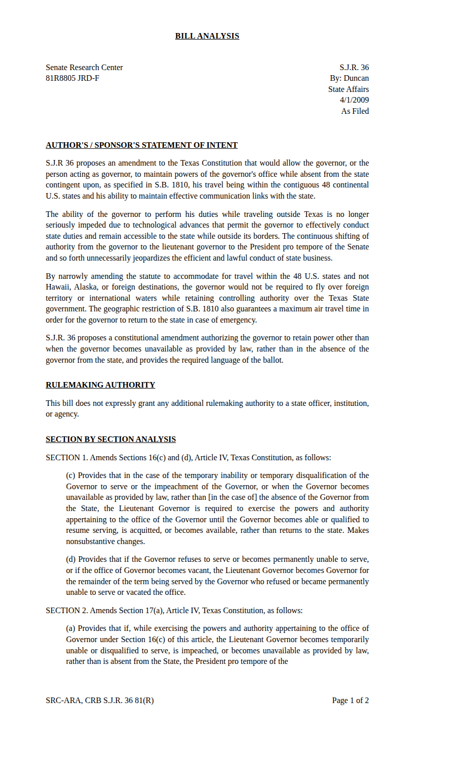BILL ANALYSIS
Senate Research Center
81R8805 JRD-F
S.J.R. 36
By: Duncan
State Affairs
4/1/2009
As Filed
AUTHOR'S / SPONSOR'S STATEMENT OF INTENT
S.J.R 36 proposes an amendment to the Texas Constitution that would allow the governor, or the person acting as governor, to maintain powers of the governor's office while absent from the state contingent upon, as specified in S.B. 1810, his travel being within the contiguous 48 continental U.S. states and his ability to maintain effective communication links with the state.
The ability of the governor to perform his duties while traveling outside Texas is no longer seriously impeded due to technological advances that permit the governor to effectively conduct state duties and remain accessible to the state while outside its borders. The continuous shifting of authority from the governor to the lieutenant governor to the President pro tempore of the Senate and so forth unnecessarily jeopardizes the efficient and lawful conduct of state business.
By narrowly amending the statute to accommodate for travel within the 48 U.S. states and not Hawaii, Alaska, or foreign destinations, the governor would not be required to fly over foreign territory or international waters while retaining controlling authority over the Texas State government. The geographic restriction of S.B. 1810 also guarantees a maximum air travel time in order for the governor to return to the state in case of emergency.
S.J.R. 36 proposes a constitutional amendment authorizing the governor to retain power other than when the governor becomes unavailable as provided by law, rather than in the absence of the governor from the state, and provides the required language of the ballot.
RULEMAKING AUTHORITY
This bill does not expressly grant any additional rulemaking authority to a state officer, institution, or agency.
SECTION BY SECTION ANALYSIS
SECTION 1. Amends Sections 16(c) and (d), Article IV, Texas Constitution, as follows:
(c) Provides that in the case of the temporary inability or temporary disqualification of the Governor to serve or the impeachment of the Governor, or when the Governor becomes unavailable as provided by law, rather than [in the case of] the absence of the Governor from the State, the Lieutenant Governor is required to exercise the powers and authority appertaining to the office of the Governor until the Governor becomes able or qualified to resume serving, is acquitted, or becomes available, rather than returns to the state. Makes nonsubstantive changes.
(d) Provides that if the Governor refuses to serve or becomes permanently unable to serve, or if the office of Governor becomes vacant, the Lieutenant Governor becomes Governor for the remainder of the term being served by the Governor who refused or became permanently unable to serve or vacated the office.
SECTION 2. Amends Section 17(a), Article IV, Texas Constitution, as follows:
(a) Provides that if, while exercising the powers and authority appertaining to the office of Governor under Section 16(c) of this article, the Lieutenant Governor becomes temporarily unable or disqualified to serve, is impeached, or becomes unavailable as provided by law, rather than is absent from the State, the President pro tempore of the
SRC-ARA, CRB S.J.R. 36 81(R)
Page 1 of 2